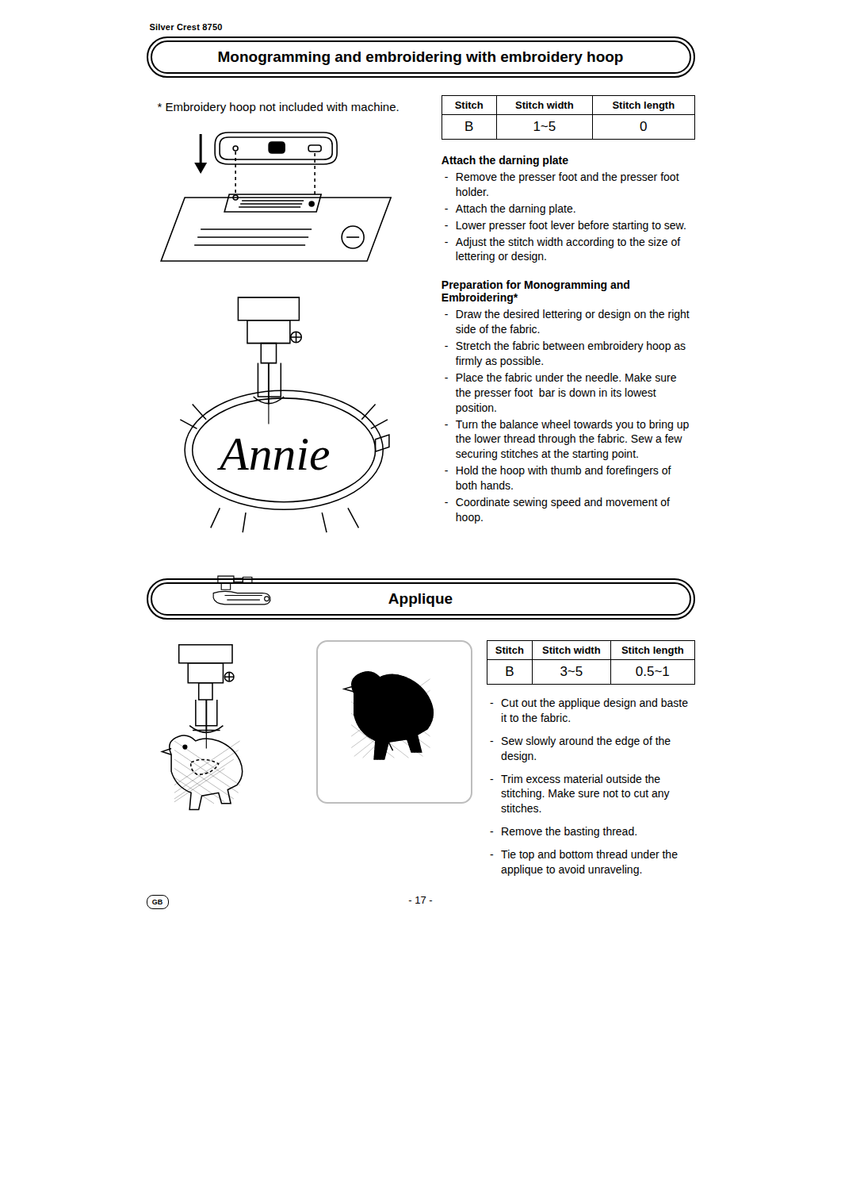Silver Crest 8750
Monogramming and embroidering with embroidery hoop
* Embroidery hoop not included with machine.
Annie
| Stitch | Stitch width | Stitch length |
| --- | --- | --- |
| B | 1~5 | 0 |
Attach the darning plate
Remove the presser foot and the presser foot holder.
Attach the darning plate.
Lower presser foot lever before starting to sew.
Adjust the stitch width according to the size of lettering or design.
Preparation for Monogramming and Embroidering*
Draw the desired lettering or design on the right side of the fabric.
Stretch the fabric between embroidery hoop as firmly as possible.
Place the fabric under the needle. Make sure the presser foot bar is down in its lowest position.
Turn the balance wheel towards you to bring up the lower thread through the fabric. Sew a few securing stitches at the starting point.
Hold the hoop with thumb and forefingers of both hands.
Coordinate sewing speed and movement of hoop.
Applique
| Stitch | Stitch width | Stitch length |
| --- | --- | --- |
| B | 3~5 | 0.5~1 |
Cut out the applique design and baste it to the fabric.
Sew slowly around the edge of the design.
Trim excess material outside the stitching. Make sure not to cut any stitches.
Remove the basting thread.
Tie top and bottom thread under the applique to avoid unraveling.
GB
- 17 -